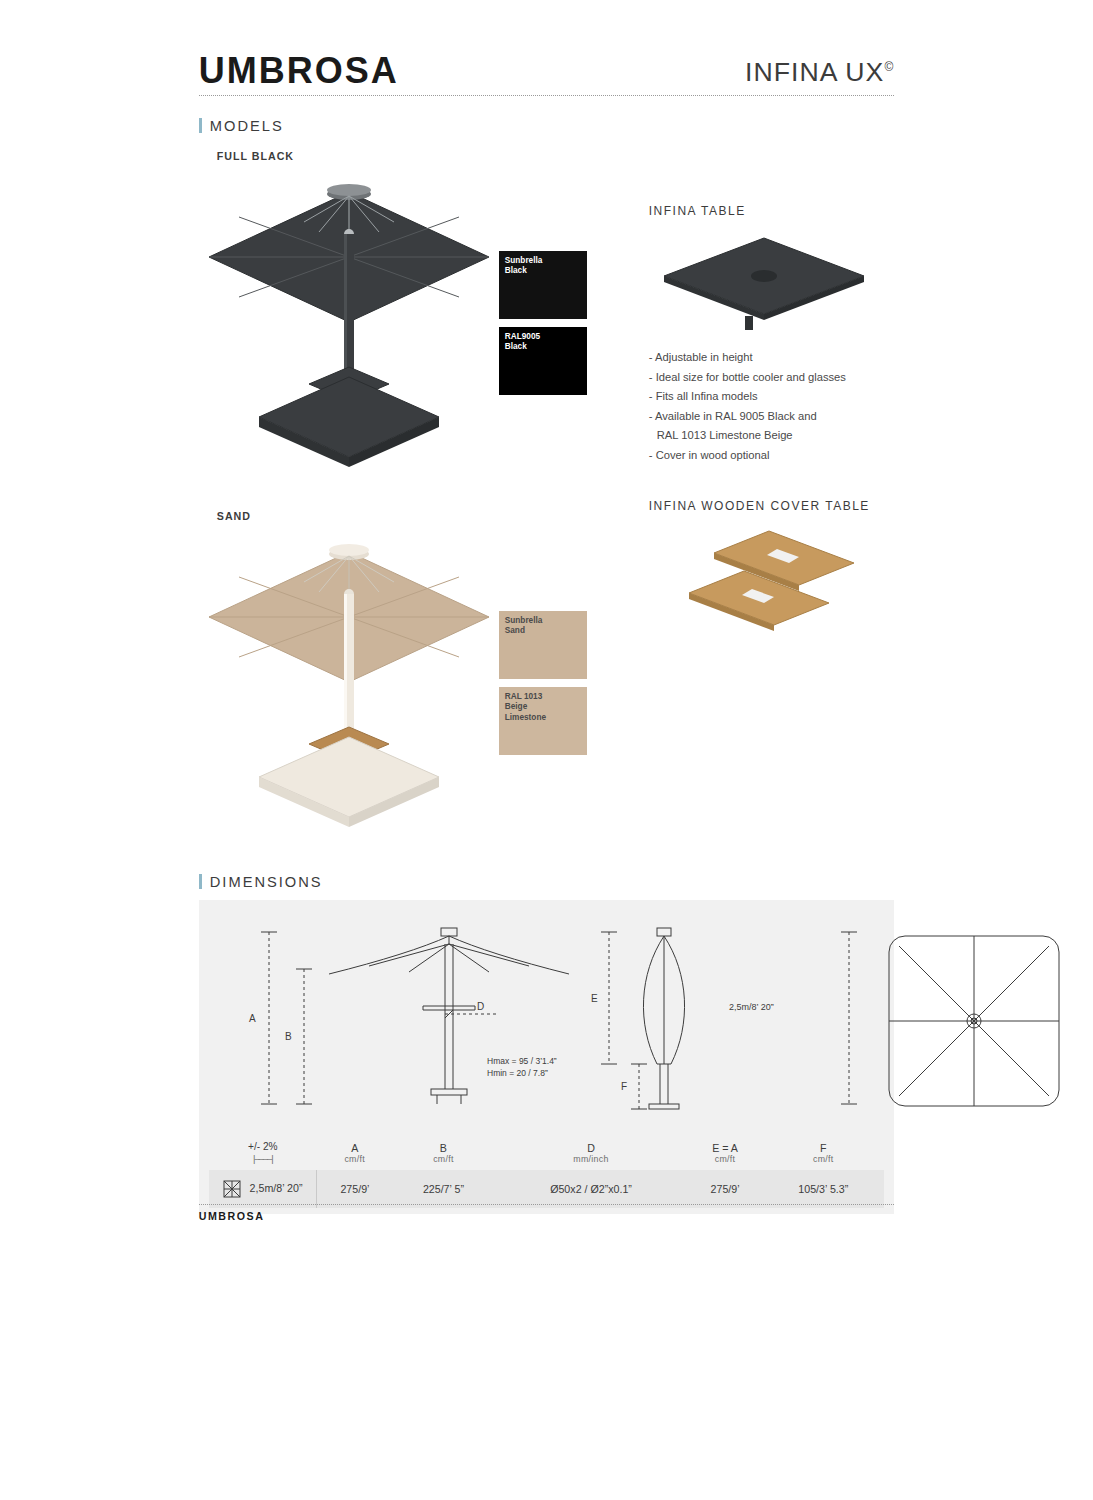UMBROSA
INFINA UX©
MODELS
FULL BLACK
Sunbrella
Black
RAL9005
Black
SAND
Sunbrella
Sand
RAL 1013
Beige
Limestone
INFINA TABLE
Adjustable in height
Ideal size for bottle cooler and glasses
Fits all Infina models
Available in RAL 9005 Black and
RAL 1013 Limestone Beige
Cover in wood optional
INFINA WOODEN COVER TABLE
DIMENSIONS
A B D Hmax = 95 / 3’1.4” Hmin = 20 / 7.8” E F 2,5m/8’ 20”
| +/- 2% /––––/ | A cm/ft | B cm/ft | D mm/inch | E = A cm/ft | F cm/ft |
| --- | --- | --- | --- | --- | --- |
| 2,5m/8’ 20” | 275/9’ | 225/7’ 5” | Ø50x2 / Ø2”x0.1” | 275/9’ | 105/3’ 5.3” |
UMBROSA